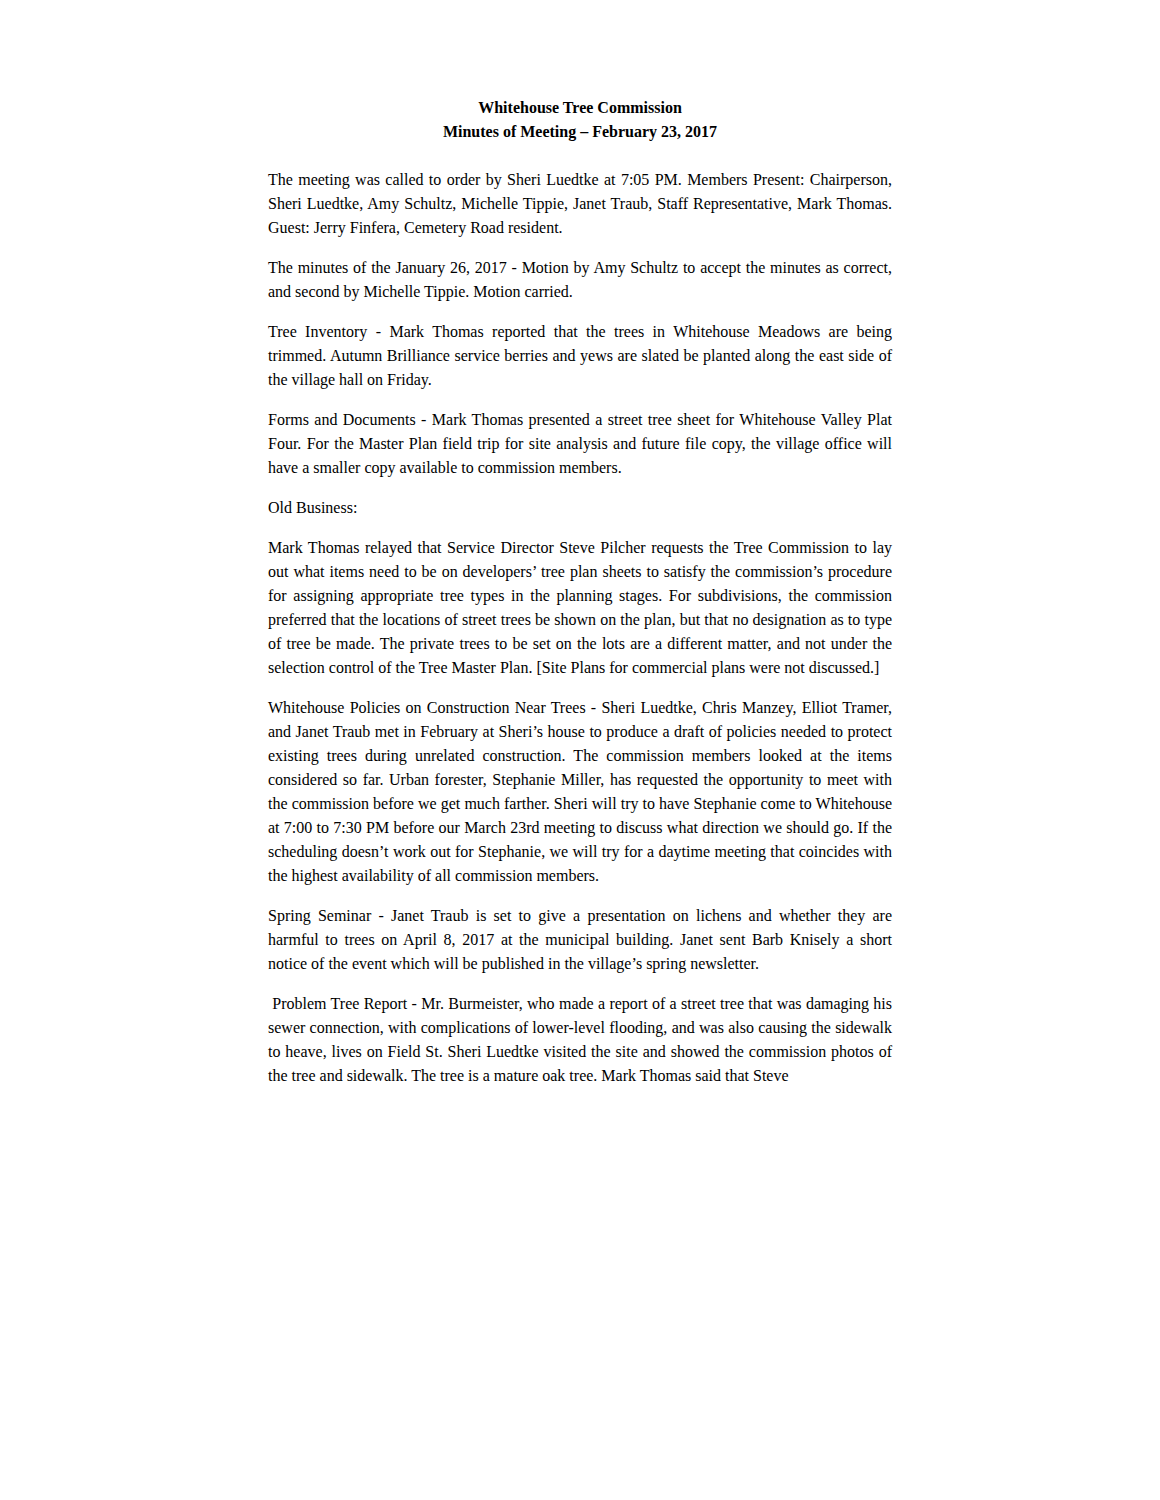Whitehouse Tree Commission Minutes of Meeting – February 23, 2017
The meeting was called to order by Sheri Luedtke at 7:05 PM. Members Present: Chairperson, Sheri Luedtke, Amy Schultz, Michelle Tippie, Janet Traub, Staff Representative, Mark Thomas. Guest: Jerry Finfera, Cemetery Road resident.
The minutes of the January 26, 2017 - Motion by Amy Schultz to accept the minutes as correct, and second by Michelle Tippie. Motion carried.
Tree Inventory - Mark Thomas reported that the trees in Whitehouse Meadows are being trimmed. Autumn Brilliance service berries and yews are slated be planted along the east side of the village hall on Friday.
Forms and Documents - Mark Thomas presented a street tree sheet for Whitehouse Valley Plat Four. For the Master Plan field trip for site analysis and future file copy, the village office will have a smaller copy available to commission members.
Old Business:
Mark Thomas relayed that Service Director Steve Pilcher requests the Tree Commission to lay out what items need to be on developers’ tree plan sheets to satisfy the commission’s procedure for assigning appropriate tree types in the planning stages. For subdivisions, the commission preferred that the locations of street trees be shown on the plan, but that no designation as to type of tree be made. The private trees to be set on the lots are a different matter, and not under the selection control of the Tree Master Plan. [Site Plans for commercial plans were not discussed.]
Whitehouse Policies on Construction Near Trees - Sheri Luedtke, Chris Manzey, Elliot Tramer, and Janet Traub met in February at Sheri’s house to produce a draft of policies needed to protect existing trees during unrelated construction. The commission members looked at the items considered so far. Urban forester, Stephanie Miller, has requested the opportunity to meet with the commission before we get much farther. Sheri will try to have Stephanie come to Whitehouse at 7:00 to 7:30 PM before our March 23rd meeting to discuss what direction we should go. If the scheduling doesn’t work out for Stephanie, we will try for a daytime meeting that coincides with the highest availability of all commission members.
Spring Seminar - Janet Traub is set to give a presentation on lichens and whether they are harmful to trees on April 8, 2017 at the municipal building. Janet sent Barb Knisely a short notice of the event which will be published in the village’s spring newsletter.
Problem Tree Report - Mr. Burmeister, who made a report of a street tree that was damaging his sewer connection, with complications of lower-level flooding, and was also causing the sidewalk to heave, lives on Field St. Sheri Luedtke visited the site and showed the commission photos of the tree and sidewalk. The tree is a mature oak tree. Mark Thomas said that Steve